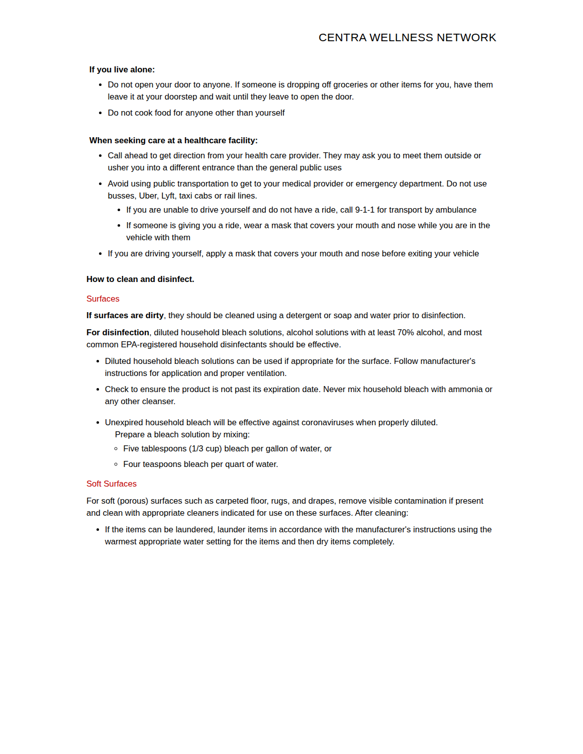CENTRA WELLNESS NETWORK
If you live alone:
Do not open your door to anyone. If someone is dropping off groceries or other items for you, have them leave it at your doorstep and wait until they leave to open the door.
Do not cook food for anyone other than yourself
When seeking care at a healthcare facility:
Call ahead to get direction from your health care provider. They may ask you to meet them outside or usher you into a different entrance than the general public uses
Avoid using public transportation to get to your medical provider or emergency department. Do not use busses, Uber, Lyft, taxi cabs or rail lines.
If you are unable to drive yourself and do not have a ride, call 9-1-1 for transport by ambulance
If someone is giving you a ride, wear a mask that covers your mouth and nose while you are in the vehicle with them
If you are driving yourself, apply a mask that covers your mouth and nose before exiting your vehicle
How to clean and disinfect.
Surfaces
If surfaces are dirty, they should be cleaned using a detergent or soap and water prior to disinfection.
For disinfection, diluted household bleach solutions, alcohol solutions with at least 70% alcohol, and most common EPA-registered household disinfectants should be effective.
Diluted household bleach solutions can be used if appropriate for the surface. Follow manufacturer's instructions for application and proper ventilation.
Check to ensure the product is not past its expiration date. Never mix household bleach with ammonia or any other cleanser.
Unexpired household bleach will be effective against coronaviruses when properly diluted.
Prepare a bleach solution by mixing:
Five tablespoons (1/3 cup) bleach per gallon of water, or
Four teaspoons bleach per quart of water.
Soft Surfaces
For soft (porous) surfaces such as carpeted floor, rugs, and drapes, remove visible contamination if present and clean with appropriate cleaners indicated for use on these surfaces. After cleaning:
If the items can be laundered, launder items in accordance with the manufacturer's instructions using the warmest appropriate water setting for the items and then dry items completely.